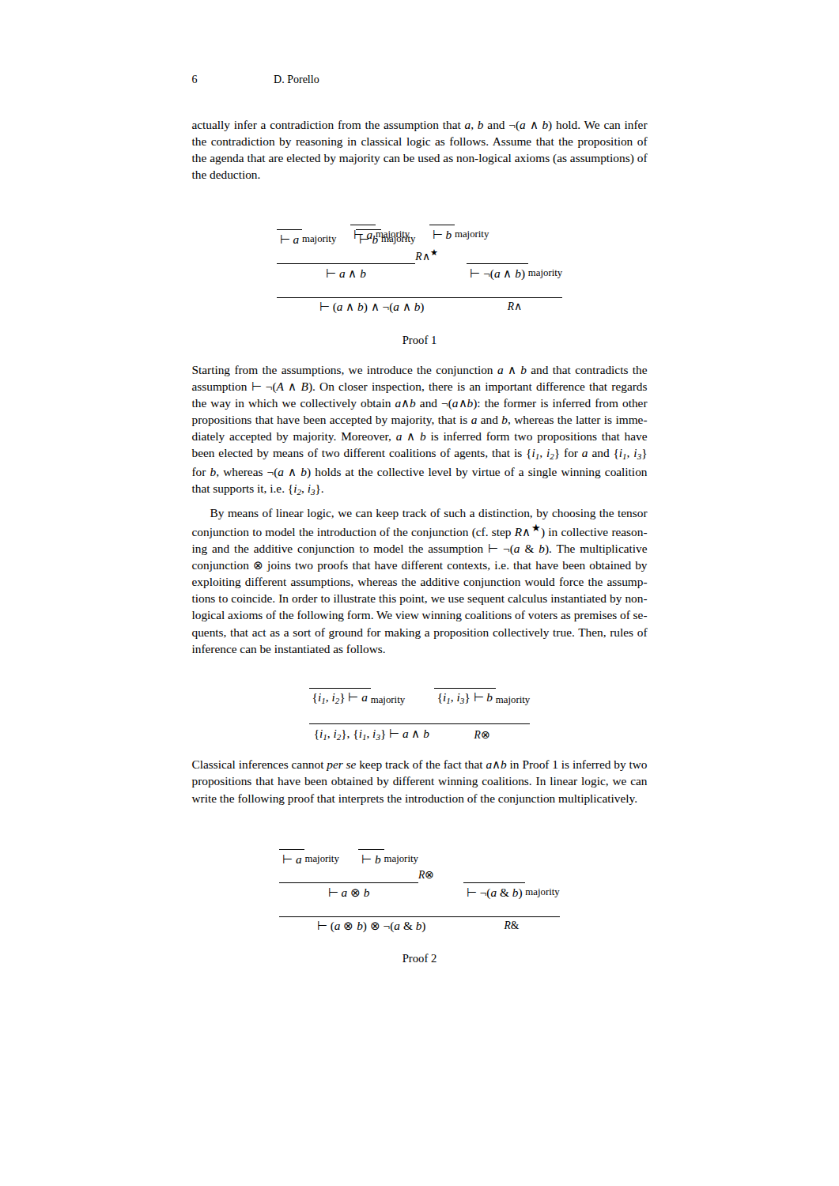6 D. Porello
actually infer a contradiction from the assumption that a, b and ¬(a ∧ b) hold. We can infer the contradiction by reasoning in classical logic as follows. Assume that the proposition of the agenda that are elected by majority can be used as non-logical axioms (as assumptions) of the deduction.
| / / ⊢ a / majority / / / / ⊢ b / majority / / |
| / / / / ⊢ a / majority / / / / ⊢ b / majority / / / / / R ∧ ★ / / ⊢ a ∧ b / / / / ⊢ ¬( a ∧ b ) / majority / / / ⊢ ( a ∧ b ) ∧ ¬( a ∧ b ) / R ∧ / |
Proof 1
Starting from the assumptions, we introduce the conjunction a ∧ b and that contradicts the assumption ⊢ ¬(A ∧ B). On closer inspection, there is an important difference that regards the way in which we collectively obtain a∧b and ¬(a∧b): the former is inferred from other propositions that have been accepted by majority, that is a and b, whereas the latter is immediately accepted by majority. Moreover, a ∧ b is inferred form two propositions that have been elected by means of two different coalitions of agents, that is {i 1, i 2} for a and {i 1, i 3} for b, whereas ¬(a ∧ b) holds at the collective level by virtue of a single winning coalition that supports it, i.e. {i 2, i 3}.
By means of linear logic, we can keep track of such a distinction, by choosing the tensor conjunction to model the introduction of the conjunction (cf. step R∧★) in collective reasoning and the additive conjunction to model the assumption ⊢ ¬(a & b). The multiplicative conjunction ⊗ joins two proofs that have different contexts, i.e. that have been obtained by exploiting different assumptions, whereas the additive conjunction would force the assumptions to coincide. In order to illustrate this point, we use sequent calculus instantiated by non-logical axioms of the following form. We view winning coalitions of voters as premises of sequents, that act as a sort of ground for making a proposition collectively true. Then, rules of inference can be instantiated as follows.
| / / { i 1 , i 2 } ⊢ a / majority / / / / { i 1 , i 3 } ⊢ b / majority / / / { i 1 , i 2 }, { i 1 , i 3 } ⊢ a ∧ b / R ⊗ / |
Classical inferences cannot per se keep track of the fact that a∧b in Proof 1 is inferred by two propositions that have been obtained by different winning coalitions. In linear logic, we can write the following proof that interprets the introduction of the conjunction multiplicatively.
| / / / / ⊢ a / majority / / / / ⊢ b / majority / / / / / R ⊗ / / ⊢ a ⊗ b / / / / ⊢ ¬( a & b ) / majority / / / ⊢ ( a ⊗ b ) ⊗ ¬( a & b ) / R & / |
Proof 2